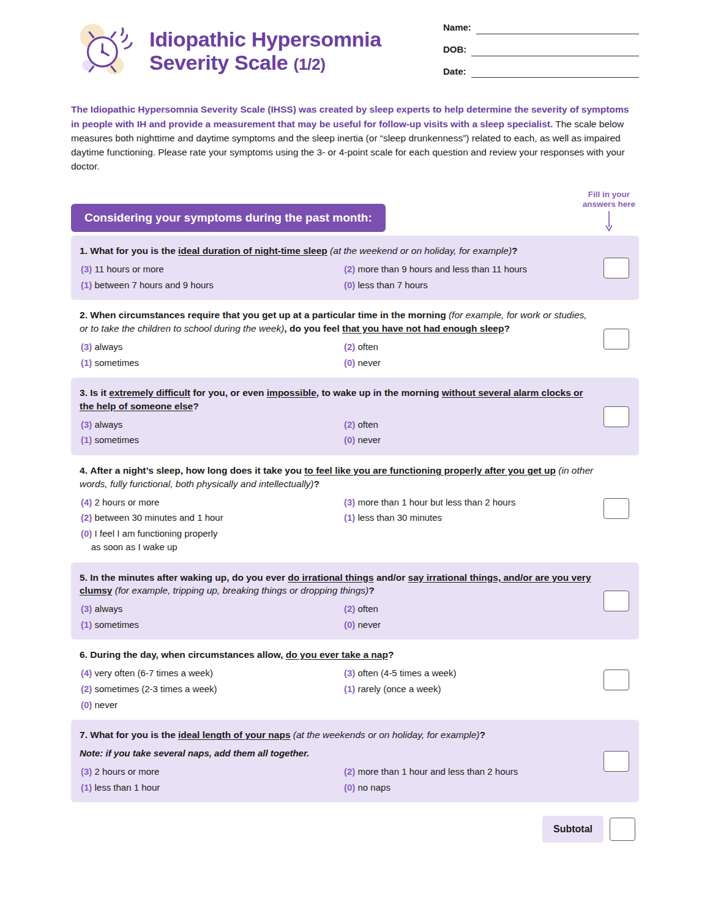Idiopathic Hypersomnia
Severity Scale (1/2)
Name:
DOB:
Date:
The Idiopathic Hypersomnia Severity Scale (IHSS) was created by sleep experts to help determine the severity of symptoms in people with IH and provide a measurement that may be useful for follow-up visits with a sleep specialist. The scale below measures both nighttime and daytime symptoms and the sleep inertia (or “sleep drunkenness”) related to each, as well as impaired daytime functioning. Please rate your symptoms using the 3- or 4-point scale for each question and review your responses with your doctor.
Considering your symptoms during the past month:
Fill in your
answers here
What for you is the ideal duration of night-time sleep (at the weekend or on holiday, for example)?
(3) 11 hours or more
(2) more than 9 hours and less than 11 hours
(1) between 7 hours and 9 hours
(0) less than 7 hours
When circumstances require that you get up at a particular time in the morning (for example, for work or studies, or to take the children to school during the week), do you feel that you have not had enough sleep?
(3) always
(2) often
(1) sometimes
(0) never
Is it extremely difficult for you, or even impossible, to wake up in the morning without several alarm clocks or the help of someone else?
(3) always
(2) often
(1) sometimes
(0) never
After a night’s sleep, how long does it take you to feel like you are functioning properly after you get up (in other words, fully functional, both physically and intellectually)?
(4) 2 hours or more
(2) between 30 minutes and 1 hour
(0) I feel I am functioning properly
as soon as I wake up
(3) more than 1 hour but less than 2 hours
(1) less than 30 minutes
In the minutes after waking up, do you ever do irrational things and/or say irrational things, and/or are you very clumsy (for example, tripping up, breaking things or dropping things)?
(3) always
(2) often
(1) sometimes
(0) never
During the day, when circumstances allow, do you ever take a nap?
(4) very often (6-7 times a week)
(2) sometimes (2-3 times a week)
(0) never
(3) often (4-5 times a week)
(1) rarely (once a week)
What for you is the ideal length of your naps (at the weekends or on holiday, for example)?
Note: if you take several naps, add them all together.
(3) 2 hours or more
(2) more than 1 hour and less than 2 hours
(1) less than 1 hour
(0) no naps
Subtotal